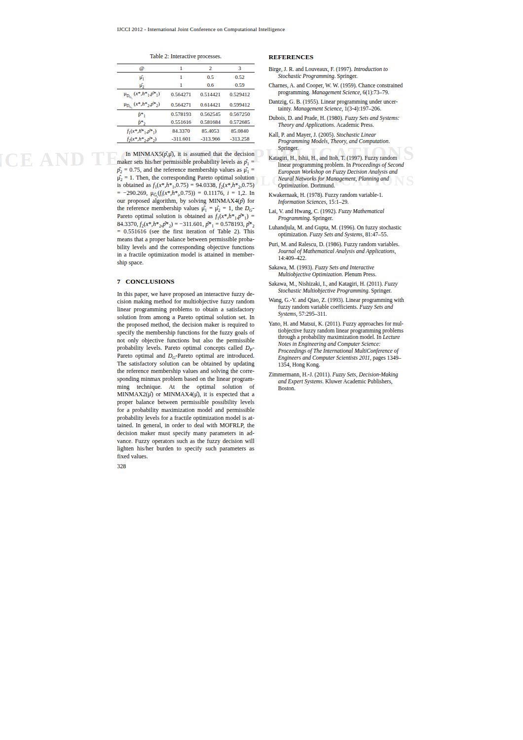IJCCI 2012 - International Joint Conference on Computational Intelligence
SCIENCE AND TECHNOLOGY PUBLICATIONS
NOLOGY
PUBLICATIONS
Table 2: Interactive processes.
| @ | 1 | 2 | 3 |
| μ̂ 1 | 1 | 0.5 | 0.52 |
| μ̂ 2 | 1 | 0.6 | 0.59 |
| μ D G 1 ( x *, h * 1 , p ̂* 1 ) | 0.564271 | 0.514421 | 0.529412 |
| μ D G 2 ( x *, h * 2 , p ̂* 2 ) | 0.564271 | 0.614421 | 0.599412 |
| p̂* 1 | 0.578193 | 0.562545 | 0.567250 |
| p̂* 2 | 0.551616 | 0.581684 | 0.572685 |
| f 1 ( x *, h ̂* 1 , p ̂* 1 ) | 84.3370 | 85.4053 | 85.0840 |
| f 2 ( x *, h * 2 , p ̂* 2 ) | -311.601 | -313.966 | -313.258 |
In MINMAX5(p̂,μ̂), it is assumed that the decision maker sets his/her permissible probability levels as p̂1 = p̂2 = 0.75, and the reference membership values as μ̂1 = μ̂2 = 1. Then, the corresponding Pareto optimal solution is obtained as f1(x*,h*1,0.75) = 94.0338, f2(x*,h*2,0.75) = −290.269, μĜi(fi(x*,h*i,0.75)) = 0.11176, i = 1,2. In our proposed algorithm, by solving MINMAX4(p̂) for the reference membership values μ̂1 = μ̂2 = 1, the DG-Pareto optimal solution is obtained as f1(x*,h*1,p̂*1) = 84.3370, f2(x*,h*2,p̂*2) = −311.601, p̂*1 = 0.578193, p̂*2 = 0.551616 (see the first iteration of Table 2). This means that a proper balance between permissible probability levels and the corresponding objective functions in a fractile optimization model is attained in membership space.
7 CONCLUSIONS
In this paper, we have proposed an interactive fuzzy decision making method for multiobjective fuzzy random linear programming problems to obtain a satisfactory solution from among a Pareto optimal solution set. In the proposed method, the decision maker is required to specify the membership functions for the fuzzy goals of not only objective functions but also the permissible probability levels. Pareto optimal concepts called DP-Pareto optimal and DG-Pareto optimal are introduced. The satisfactory solution can be obtained by updating the reference membership values and solving the corresponding minmax problem based on the linear programming technique. At the optimal solution of MINMAX2(μ̂) or MINMAX4(μ̂), it is expected that a proper balance between permissible possibility levels for a probability maximization model and permissible probability levels for a fractile optimization model is attained. In general, in order to deal with MOFRLP, the decision maker must specify many parameters in advance. Fuzzy operators such as the fuzzy decision will lighten his/her burden to specify such parameters as fixed values.
REFERENCES
Birge, J. R. and Louveaux, F. (1997). Introduction to Stochastic Programming. Springer.
Charnes, A. and Cooper, W. W. (1959). Chance constrained programming. Management Science, 6(1):73–79.
Dantzig, G. B. (1955). Linear programming under uncertainty. Management Science, 1(3-4):197–206.
Dubois, D. and Prade, H. (1980). Fuzzy Sets and Systems: Theory and Applications. Academic Press.
Kall, P. and Mayer, J. (2005). Stochastic Linear Programming Models, Theory, and Computation. Springer.
Katagiri, H., Ishii, H., and Itoh, T. (1997). Fuzzy random linear programming problem. In Proceedings of Second European Workshop on Fuzzy Decision Analysis and Neural Networks for Management, Planning and Optimization. Dortmund.
Kwakernaak, H. (1978). Fuzzy random variable-1. Information Sciences, 15:1–29.
Lai, V. and Hwang, C. (1992). Fuzzy Mathematical Programming. Springer.
Luhandjula, M. and Gupta, M. (1996). On fuzzy stochastic optimization. Fuzzy Sets and Systems, 81:47–55.
Puri, M. and Ralescu, D. (1986). Fuzzy random variables. Journal of Mathematical Analysis and Applications, 14:409–422.
Sakawa, M. (1993). Fuzzy Sets and Interactive Multiobjective Optimization. Plenum Press.
Sakawa, M., Nishizaki, I., and Katagiri, H. (2011). Fuzzy Stochastic Multiobjective Programming. Springer.
Wang, G.-Y. and Qiao, Z. (1993). Linear programming with fuzzy random variable coefficients. Fuzzy Sets and Systems, 57:295–311.
Yano, H. and Matsui, K. (2011). Fuzzy approaches for multiobjective fuzzy random linear programming problems through a probability maximization model. In Lecture Notes in Engineering and Computer Science: Proceedings of The International MultiConference of Engineers and Computer Scientists 2011, pages 1349–1354, Hong Kong.
Zimmermann, H.-J. (2011). Fuzzy Sets, Decision-Making and Expert Systems. Kluwer Academic Publishers, Boston.
328